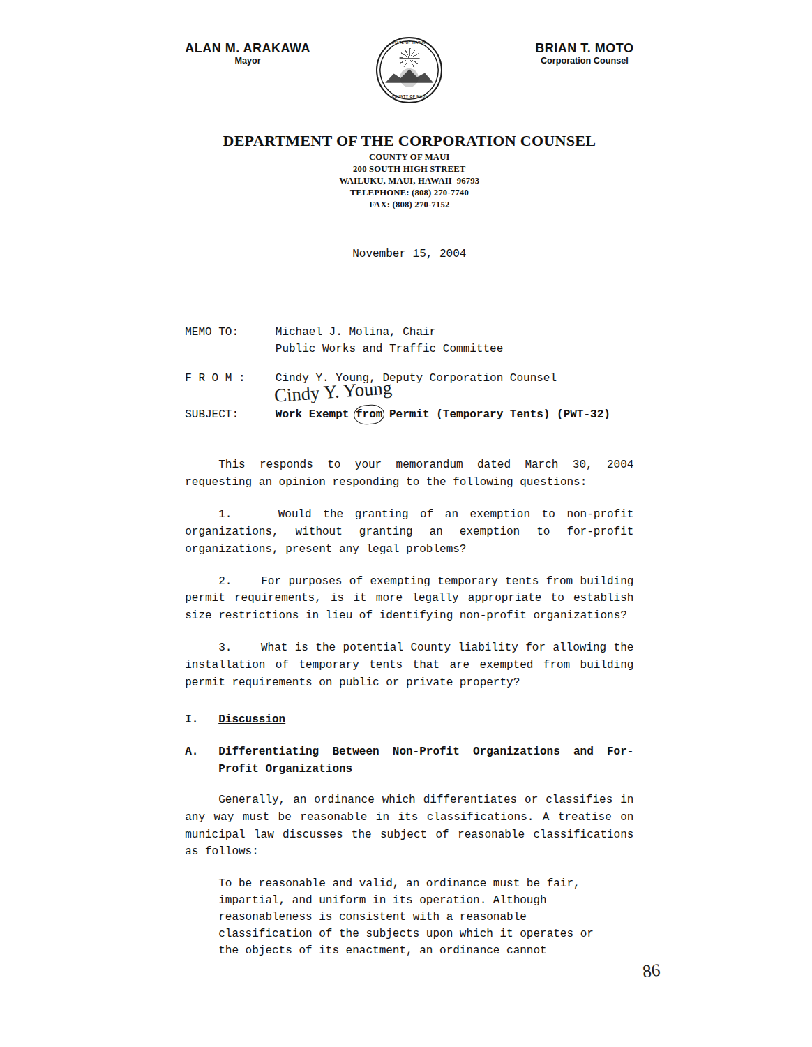ALAN M. ARAKAWA
Mayor
BRIAN T. MOTO
Corporation Counsel
STATE OF HAWAII
COUNTY OF MAUI
DEPARTMENT OF THE CORPORATION COUNSEL
COUNTY OF MAUI
200 SOUTH HIGH STREET
WAILUKU, MAUI, HAWAII 96793
TELEPHONE: (808) 270-7740
FAX: (808) 270-7152
November 15, 2004
MEMO TO:
Michael J. Molina, Chair
Public Works and Traffic Committee
F R O M :
Cindy Y. Young, Deputy Corporation Counsel Cindy Y. Young
SUBJECT:
Work Exempt from Permit (Temporary Tents) (PWT-32)
This responds to your memorandum dated March 30, 2004 requesting an opinion responding to the following questions:
1. Would the granting of an exemption to non-profit organizations, without granting an exemption to for-profit organizations, present any legal problems?
2. For purposes of exempting temporary tents from building permit requirements, is it more legally appropriate to establish size restrictions in lieu of identifying non-profit organizations?
3. What is the potential County liability for allowing the installation of temporary tents that are exempted from building permit requirements on public or private property?
I. Discussion
A. Differentiating Between Non-Profit Organizations and For-Profit Organizations
Generally, an ordinance which differentiates or classifies in any way must be reasonable in its classifications. A treatise on municipal law discusses the subject of reasonable classifications as follows:
To be reasonable and valid, an ordinance must be fair, impartial, and uniform in its operation. Although reasonableness is consistent with a reasonable classification of the subjects upon which it operates or the objects of its enactment, an ordinance cannot
86